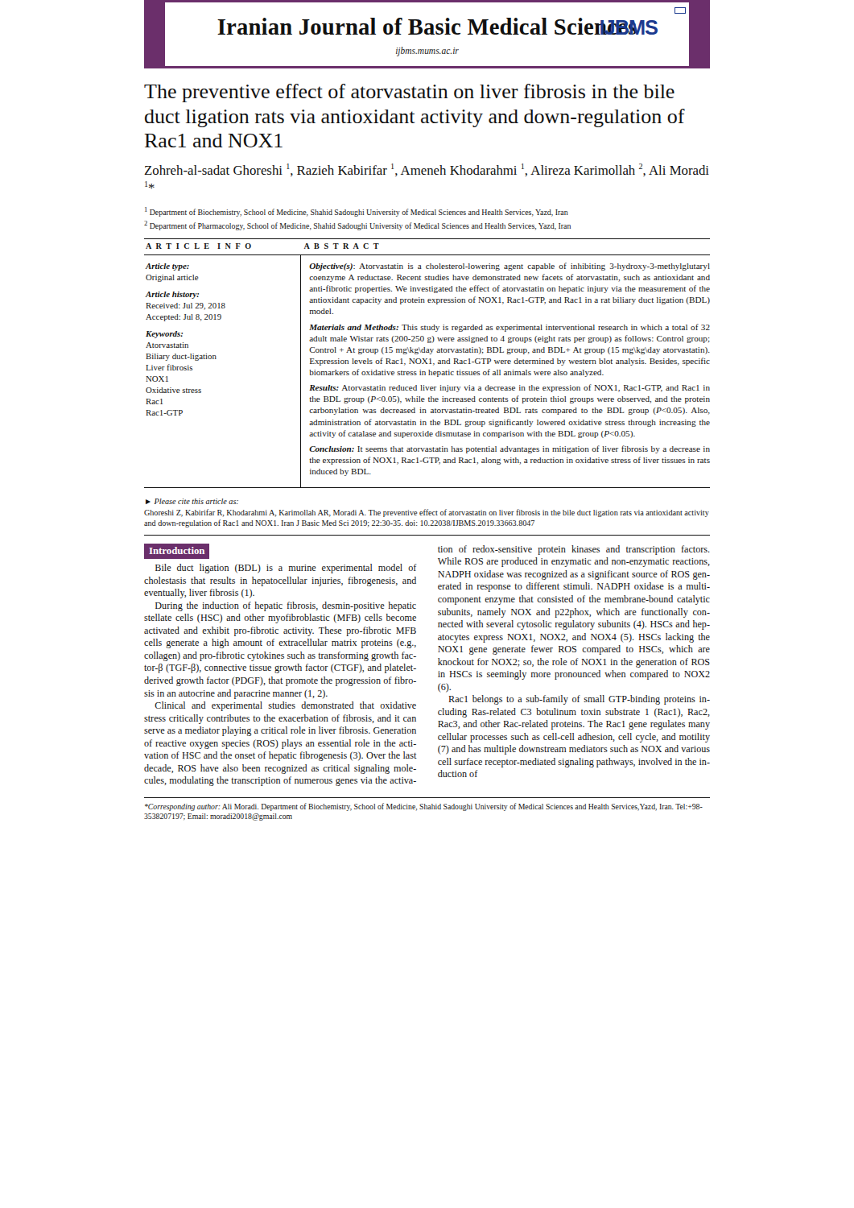Iranian Journal of Basic Medical Sciences
ijbms.mums.ac.ir
IJ BMS
The preventive effect of atorvastatin on liver fibrosis in the bile duct ligation rats via antioxidant activity and down-regulation of Rac1 and NOX1
Zohreh-al-sadat Ghoreshi 1, Razieh Kabirifar 1, Ameneh Khodarahmi 1, Alireza Karimollah 2, Ali Moradi 1*
1 Department of Biochemistry, School of Medicine, Shahid Sadoughi University of Medical Sciences and Health Services, Yazd, Iran
2 Department of Pharmacology, School of Medicine, Shahid Sadoughi University of Medical Sciences and Health Services, Yazd, Iran
A R T I C L E I N F O
A B S T R A C T
Article type:
Original article
Article history:
Received: Jul 29, 2018
Accepted: Jul 8, 2019
Keywords:
Atorvastatin
Biliary duct-ligation
Liver fibrosis
NOX1
Oxidative stress
Rac1
Rac1-GTP
Objective(s): Atorvastatin is a cholesterol-lowering agent capable of inhibiting 3-hydroxy-3-methylglutaryl coenzyme A reductase. Recent studies have demonstrated new facets of atorvastatin, such as antioxidant and anti-fibrotic properties. We investigated the effect of atorvastatin on hepatic injury via the measurement of the antioxidant capacity and protein expression of NOX1, Rac1-GTP, and Rac1 in a rat biliary duct ligation (BDL) model.
Materials and Methods: This study is regarded as experimental interventional research in which a total of 32 adult male Wistar rats (200-250 g) were assigned to 4 groups (eight rats per group) as follows: Control group; Control + At group (15 mg\kg\day atorvastatin); BDL group, and BDL+ At group (15 mg\kg\day atorvastatin). Expression levels of Rac1, NOX1, and Rac1-GTP were determined by western blot analysis. Besides, specific biomarkers of oxidative stress in hepatic tissues of all animals were also analyzed.
Results: Atorvastatin reduced liver injury via a decrease in the expression of NOX1, Rac1-GTP, and Rac1 in the BDL group (P<0.05), while the increased contents of protein thiol groups were observed, and the protein carbonylation was decreased in atorvastatin-treated BDL rats compared to the BDL group (P<0.05). Also, administration of atorvastatin in the BDL group significantly lowered oxidative stress through increasing the activity of catalase and superoxide dismutase in comparison with the BDL group (P<0.05).
Conclusion: It seems that atorvastatin has potential advantages in mitigation of liver fibrosis by a decrease in the expression of NOX1, Rac1-GTP, and Rac1, along with, a reduction in oxidative stress of liver tissues in rats induced by BDL.
► Please cite this article as:
Ghoreshi Z, Kabirifar R, Khodarahmi A, Karimollah AR, Moradi A. The preventive effect of atorvastatin on liver fibrosis in the bile duct ligation rats via antioxidant activity and down-regulation of Rac1 and NOX1. Iran J Basic Med Sci 2019; 22:30-35. doi: 10.22038/IJBMS.2019.33663.8047
Introduction
Bile duct ligation (BDL) is a murine experimental model of cholestasis that results in hepatocellular injuries, fibrogenesis, and eventually, liver fibrosis (1).
During the induction of hepatic fibrosis, desmin-positive hepatic stellate cells (HSC) and other myofibroblastic (MFB) cells become activated and exhibit pro-fibrotic activity. These pro-fibrotic MFB cells generate a high amount of extracellular matrix proteins (e.g., collagen) and pro-fibrotic cytokines such as transforming growth factor-β (TGF-β), connective tissue growth factor (CTGF), and platelet-derived growth factor (PDGF), that promote the progression of fibrosis in an autocrine and paracrine manner (1, 2).
Clinical and experimental studies demonstrated that oxidative stress critically contributes to the exacerbation of fibrosis, and it can serve as a mediator playing a critical role in liver fibrosis. Generation of reactive oxygen species (ROS) plays an essential role in the activation of HSC and the onset of hepatic fibrogenesis (3). Over the last decade, ROS have also been recognized as critical signaling molecules, modulating the transcription of numerous genes via the activation of redox-sensitive protein kinases and transcription factors. While ROS are produced in enzymatic and non-enzymatic reactions, NADPH oxidase was recognized as a significant source of ROS generated in response to different stimuli. NADPH oxidase is a multicomponent enzyme that consisted of the membrane-bound catalytic subunits, namely NOX and p22phox, which are functionally connected with several cytosolic regulatory subunits (4). HSCs and hepatocytes express NOX1, NOX2, and NOX4 (5). HSCs lacking the NOX1 gene generate fewer ROS compared to HSCs, which are knockout for NOX2; so, the role of NOX1 in the generation of ROS in HSCs is seemingly more pronounced when compared to NOX2 (6).
Rac1 belongs to a sub-family of small GTP-binding proteins including Ras-related C3 botulinum toxin substrate 1 (Rac1), Rac2, Rac3, and other Rac-related proteins. The Rac1 gene regulates many cellular processes such as cell-cell adhesion, cell cycle, and motility (7) and has multiple downstream mediators such as NOX and various cell surface receptor-mediated signaling pathways, involved in the induction of
*Corresponding author: Ali Moradi. Department of Biochemistry, School of Medicine, Shahid Sadoughi University of Medical Sciences and Health Services,Yazd, Iran. Tel:+98-3538207197; Email: moradi20018@gmail.com